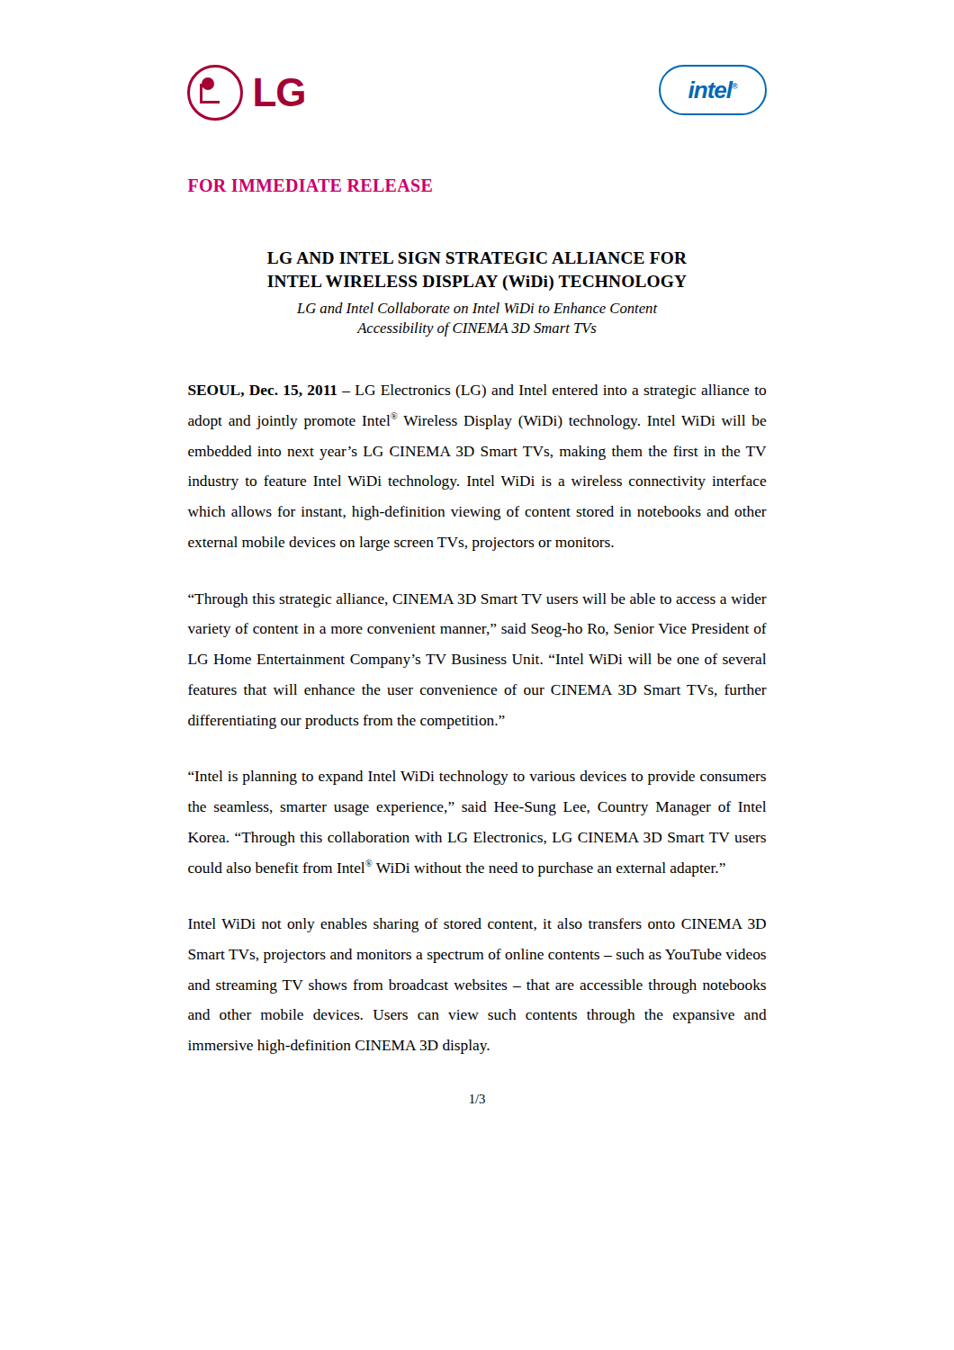LG
intel®
FOR IMMEDIATE RELEASE
LG AND INTEL SIGN STRATEGIC ALLIANCE FOR
INTEL WIRELESS DISPLAY (WiDi) TECHNOLOGY
LG and Intel Collaborate on Intel WiDi to Enhance Content
Accessibility of CINEMA 3D Smart TVs
SEOUL, Dec. 15, 2011 – LG Electronics (LG) and Intel entered into a strategic alliance to adopt and jointly promote Intel® Wireless Display (WiDi) technology. Intel WiDi will be embedded into next year’s LG CINEMA 3D Smart TVs, making them the first in the TV industry to feature Intel WiDi technology. Intel WiDi is a wireless connectivity interface which allows for instant, high-definition viewing of content stored in notebooks and other external mobile devices on large screen TVs, projectors or monitors.
“Through this strategic alliance, CINEMA 3D Smart TV users will be able to access a wider variety of content in a more convenient manner,” said Seog-ho Ro, Senior Vice President of LG Home Entertainment Company’s TV Business Unit. “Intel WiDi will be one of several features that will enhance the user convenience of our CINEMA 3D Smart TVs, further differentiating our products from the competition.”
“Intel is planning to expand Intel WiDi technology to various devices to provide consumers the seamless, smarter usage experience,” said Hee-Sung Lee, Country Manager of Intel Korea. “Through this collaboration with LG Electronics, LG CINEMA 3D Smart TV users could also benefit from Intel® WiDi without the need to purchase an external adapter.”
Intel WiDi not only enables sharing of stored content, it also transfers onto CINEMA 3D Smart TVs, projectors and monitors a spectrum of online contents – such as YouTube videos and streaming TV shows from broadcast websites – that are accessible through notebooks and other mobile devices. Users can view such contents through the expansive and immersive high-definition CINEMA 3D display.
1/3